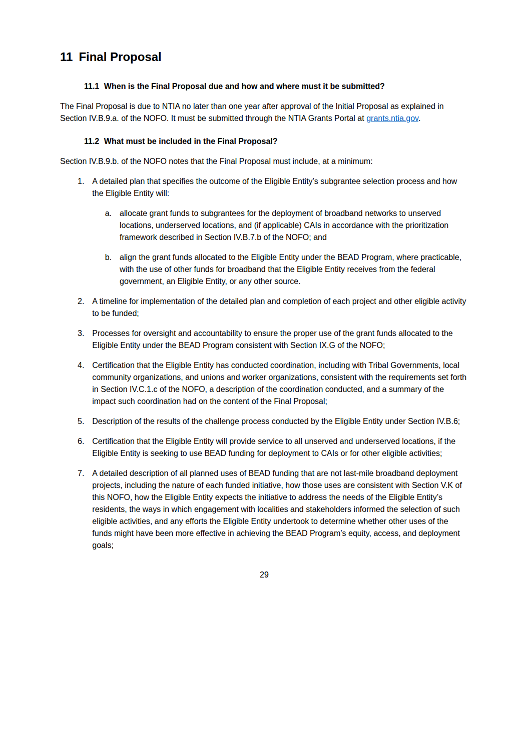11 Final Proposal
11.1 When is the Final Proposal due and how and where must it be submitted?
The Final Proposal is due to NTIA no later than one year after approval of the Initial Proposal as explained in Section IV.B.9.a. of the NOFO. It must be submitted through the NTIA Grants Portal at grants.ntia.gov.
11.2 What must be included in the Final Proposal?
Section IV.B.9.b. of the NOFO notes that the Final Proposal must include, at a minimum:
A detailed plan that specifies the outcome of the Eligible Entity’s subgrantee selection process and how the Eligible Entity will:
allocate grant funds to subgrantees for the deployment of broadband networks to unserved locations, underserved locations, and (if applicable) CAIs in accordance with the prioritization framework described in Section IV.B.7.b of the NOFO; and
align the grant funds allocated to the Eligible Entity under the BEAD Program, where practicable, with the use of other funds for broadband that the Eligible Entity receives from the federal government, an Eligible Entity, or any other source.
A timeline for implementation of the detailed plan and completion of each project and other eligible activity to be funded;
Processes for oversight and accountability to ensure the proper use of the grant funds allocated to the Eligible Entity under the BEAD Program consistent with Section IX.G of the NOFO;
Certification that the Eligible Entity has conducted coordination, including with Tribal Governments, local community organizations, and unions and worker organizations, consistent with the requirements set forth in Section IV.C.1.c of the NOFO, a description of the coordination conducted, and a summary of the impact such coordination had on the content of the Final Proposal;
Description of the results of the challenge process conducted by the Eligible Entity under Section IV.B.6;
Certification that the Eligible Entity will provide service to all unserved and underserved locations, if the Eligible Entity is seeking to use BEAD funding for deployment to CAIs or for other eligible activities;
A detailed description of all planned uses of BEAD funding that are not last-mile broadband deployment projects, including the nature of each funded initiative, how those uses are consistent with Section V.K of this NOFO, how the Eligible Entity expects the initiative to address the needs of the Eligible Entity’s residents, the ways in which engagement with localities and stakeholders informed the selection of such eligible activities, and any efforts the Eligible Entity undertook to determine whether other uses of the funds might have been more effective in achieving the BEAD Program’s equity, access, and deployment goals;
29